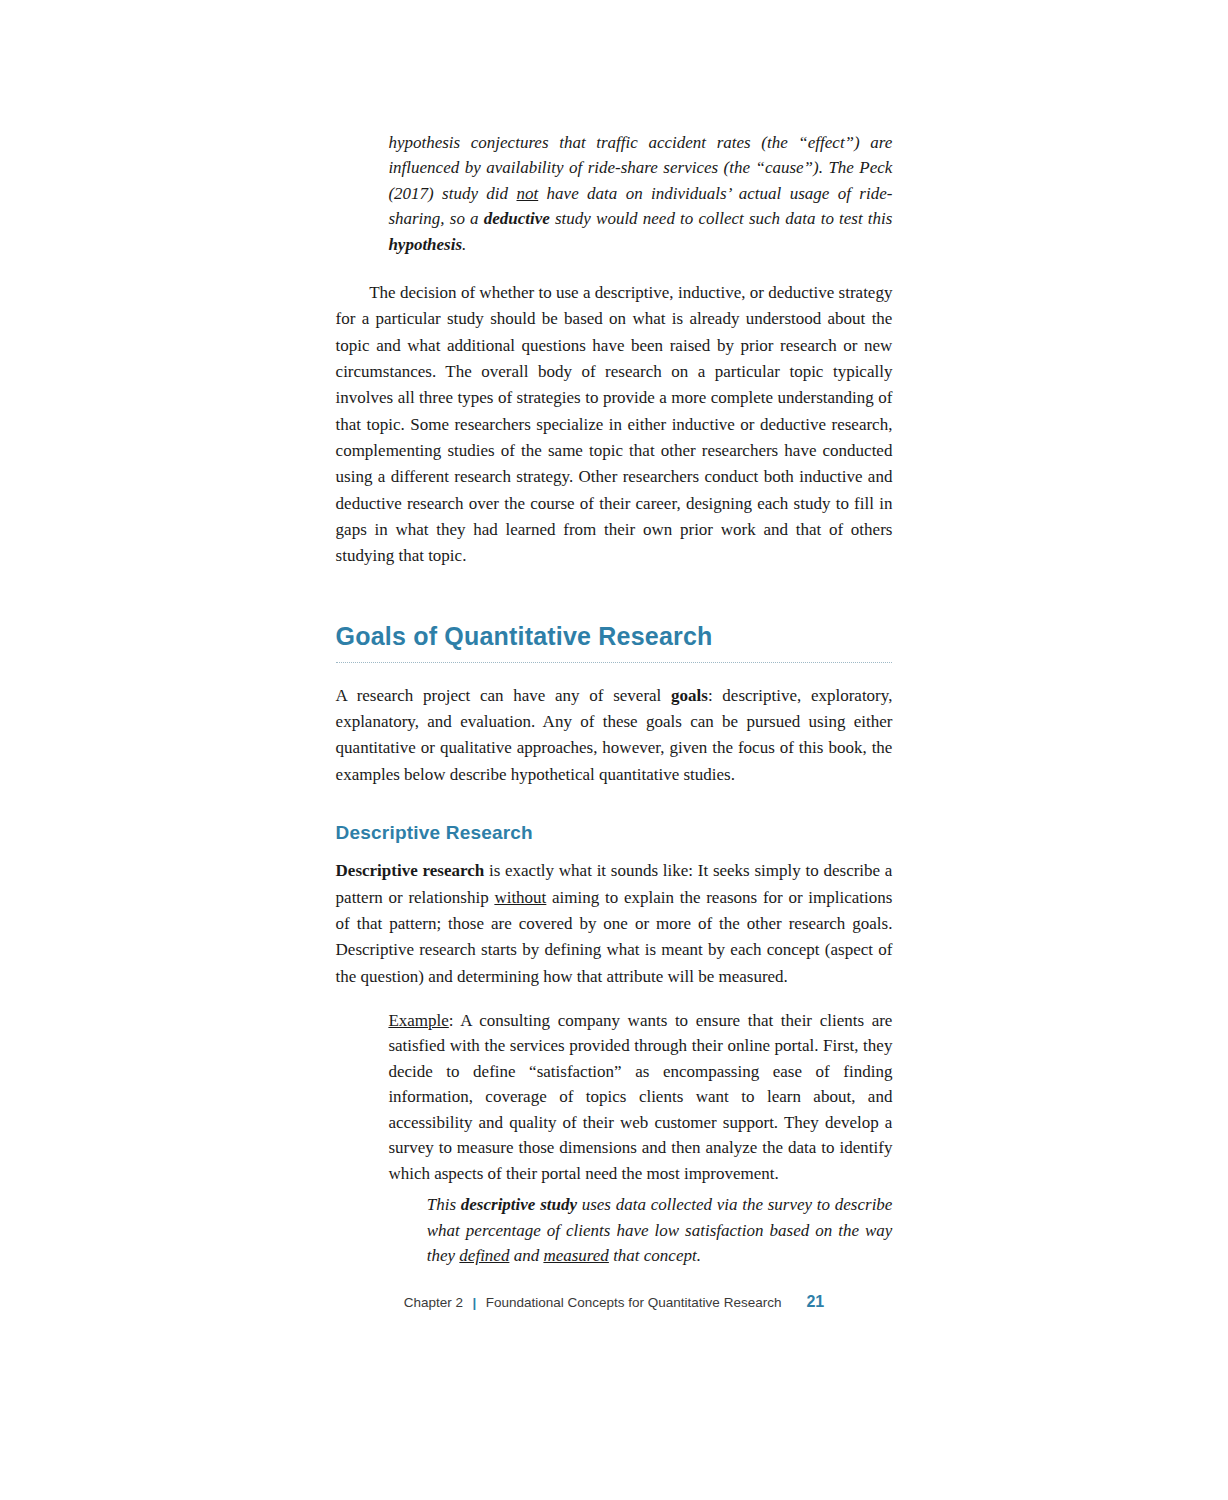hypothesis conjectures that traffic accident rates (the “effect”) are influenced by availability of ride-share services (the “cause”). The Peck (2017) study did not have data on individuals’ actual usage of ride-sharing, so a deductive study would need to collect such data to test this hypothesis.
The decision of whether to use a descriptive, inductive, or deductive strategy for a particular study should be based on what is already understood about the topic and what additional questions have been raised by prior research or new circumstances. The overall body of research on a particular topic typically involves all three types of strategies to provide a more complete understanding of that topic. Some researchers specialize in either inductive or deductive research, complementing studies of the same topic that other researchers have conducted using a different research strategy. Other researchers conduct both inductive and deductive research over the course of their career, designing each study to fill in gaps in what they had learned from their own prior work and that of others studying that topic.
Goals of Quantitative Research
A research project can have any of several goals: descriptive, exploratory, explanatory, and evaluation. Any of these goals can be pursued using either quantitative or qualitative approaches, however, given the focus of this book, the examples below describe hypothetical quantitative studies.
Descriptive Research
Descriptive research is exactly what it sounds like: It seeks simply to describe a pattern or relationship without aiming to explain the reasons for or implications of that pattern; those are covered by one or more of the other research goals. Descriptive research starts by defining what is meant by each concept (aspect of the question) and determining how that attribute will be measured.
Example: A consulting company wants to ensure that their clients are satisfied with the services provided through their online portal. First, they decide to define “satisfaction” as encompassing ease of finding information, coverage of topics clients want to learn about, and accessibility and quality of their web customer support. They develop a survey to measure those dimensions and then analyze the data to identify which aspects of their portal need the most improvement.
This descriptive study uses data collected via the survey to describe what percentage of clients have low satisfaction based on the way they defined and measured that concept.
Chapter 2 | Foundational Concepts for Quantitative Research 21